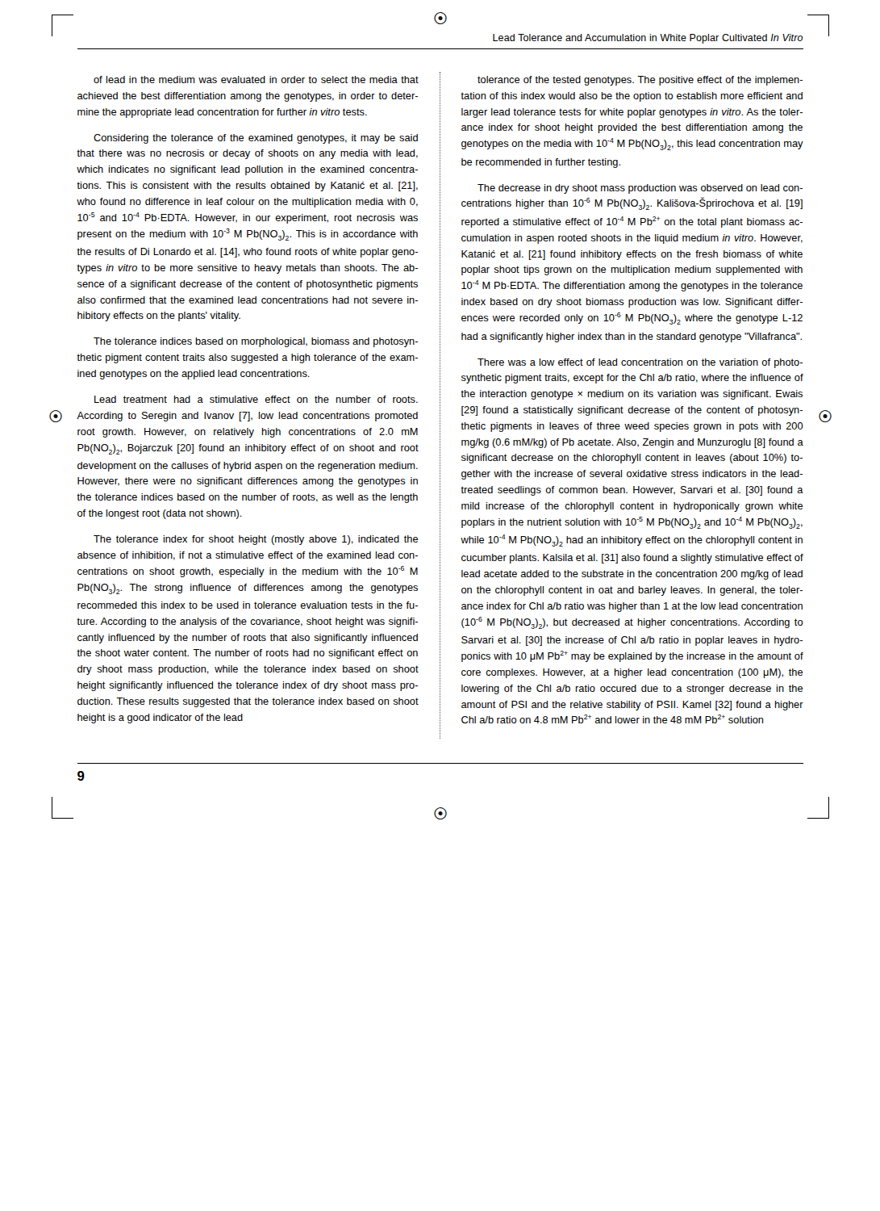⦿ ⦿ ⦿ ⦿
Lead Tolerance and Accumulation in White Poplar Cultivated In Vitro
of lead in the medium was evaluated in order to select the media that achieved the best differentiation among the genotypes, in order to determine the appropriate lead concentration for further in vitro tests.
Considering the tolerance of the examined genotypes, it may be said that there was no necrosis or decay of shoots on any media with lead, which indicates no significant lead pollution in the examined concentrations. This is consistent with the results obtained by Katanić et al. [21], who found no difference in leaf colour on the multiplication media with 0, 10-5 and 10-4 Pb·EDTA. However, in our experiment, root necrosis was present on the medium with 10-3 M Pb(NO3)2. This is in accordance with the results of Di Lonardo et al. [14], who found roots of white poplar genotypes in vitro to be more sensitive to heavy metals than shoots. The absence of a significant decrease of the content of photosynthetic pigments also confirmed that the examined lead concentrations had not severe inhibitory effects on the plants' vitality.
The tolerance indices based on morphological, biomass and photosynthetic pigment content traits also suggested a high tolerance of the examined genotypes on the applied lead concentrations.
Lead treatment had a stimulative effect on the number of roots. According to Seregin and Ivanov [7], low lead concentrations promoted root growth. However, on relatively high concentrations of 2.0 mM Pb(NO2)2, Bojarczuk [20] found an inhibitory effect of on shoot and root development on the calluses of hybrid aspen on the regeneration medium. However, there were no significant differences among the genotypes in the tolerance indices based on the number of roots, as well as the length of the longest root (data not shown).
The tolerance index for shoot height (mostly above 1), indicated the absence of inhibition, if not a stimulative effect of the examined lead concentrations on shoot growth, especially in the medium with the 10-6 M Pb(NO3)2. The strong influence of differences among the genotypes recommeded this index to be used in tolerance evaluation tests in the future. According to the analysis of the covariance, shoot height was significantly influenced by the number of roots that also significantly influenced the shoot water content. The number of roots had no significant effect on dry shoot mass production, while the tolerance index based on shoot height significantly influenced the tolerance index of dry shoot mass production. These results suggested that the tolerance index based on shoot height is a good indicator of the lead
tolerance of the tested genotypes. The positive effect of the implementation of this index would also be the option to establish more efficient and larger lead tolerance tests for white poplar genotypes in vitro. As the tolerance index for shoot height provided the best differentiation among the genotypes on the media with 10-4 M Pb(NO3)2, this lead concentration may be recommended in further testing.
The decrease in dry shoot mass production was observed on lead concentrations higher than 10-6 M Pb(NO3)2. Kališova-Šprirochova et al. [19] reported a stimulative effect of 10-4 M Pb2+ on the total plant biomass accumulation in aspen rooted shoots in the liquid medium in vitro. However, Katanić et al. [21] found inhibitory effects on the fresh biomass of white poplar shoot tips grown on the multiplication medium supplemented with 10-4 M Pb·EDTA. The differentiation among the genotypes in the tolerance index based on dry shoot biomass production was low. Significant differences were recorded only on 10-6 M Pb(NO3)2 where the genotype L-12 had a significantly higher index than in the standard genotype "Villafranca".
There was a low effect of lead concentration on the variation of photosynthetic pigment traits, except for the Chl a/b ratio, where the influence of the interaction genotype × medium on its variation was significant. Ewais [29] found a statistically significant decrease of the content of photosynthetic pigments in leaves of three weed species grown in pots with 200 mg/kg (0.6 mM/kg) of Pb acetate. Also, Zengin and Munzuroglu [8] found a significant decrease on the chlorophyll content in leaves (about 10%) together with the increase of several oxidative stress indicators in the lead-treated seedlings of common bean. However, Sarvari et al. [30] found a mild increase of the chlorophyll content in hydroponically grown white poplars in the nutrient solution with 10-5 M Pb(NO3)2 and 10-4 M Pb(NO3)2, while 10-4 M Pb(NO3)2 had an inhibitory effect on the chlorophyll content in cucumber plants. Kalsila et al. [31] also found a slightly stimulative effect of lead acetate added to the substrate in the concentration 200 mg/kg of lead on the chlorophyll content in oat and barley leaves. In general, the tolerance index for Chl a/b ratio was higher than 1 at the low lead concentration (10-6 M Pb(NO3)2), but decreased at higher concentrations. According to Sarvari et al. [30] the increase of Chl a/b ratio in poplar leaves in hydroponics with 10 μM Pb2+ may be explained by the increase in the amount of core complexes. However, at a higher lead concentration (100 μM), the lowering of the Chl a/b ratio occured due to a stronger decrease in the amount of PSI and the relative stability of PSII. Kamel [32] found a higher Chl a/b ratio on 4.8 mM Pb2+ and lower in the 48 mM Pb2+ solution
9